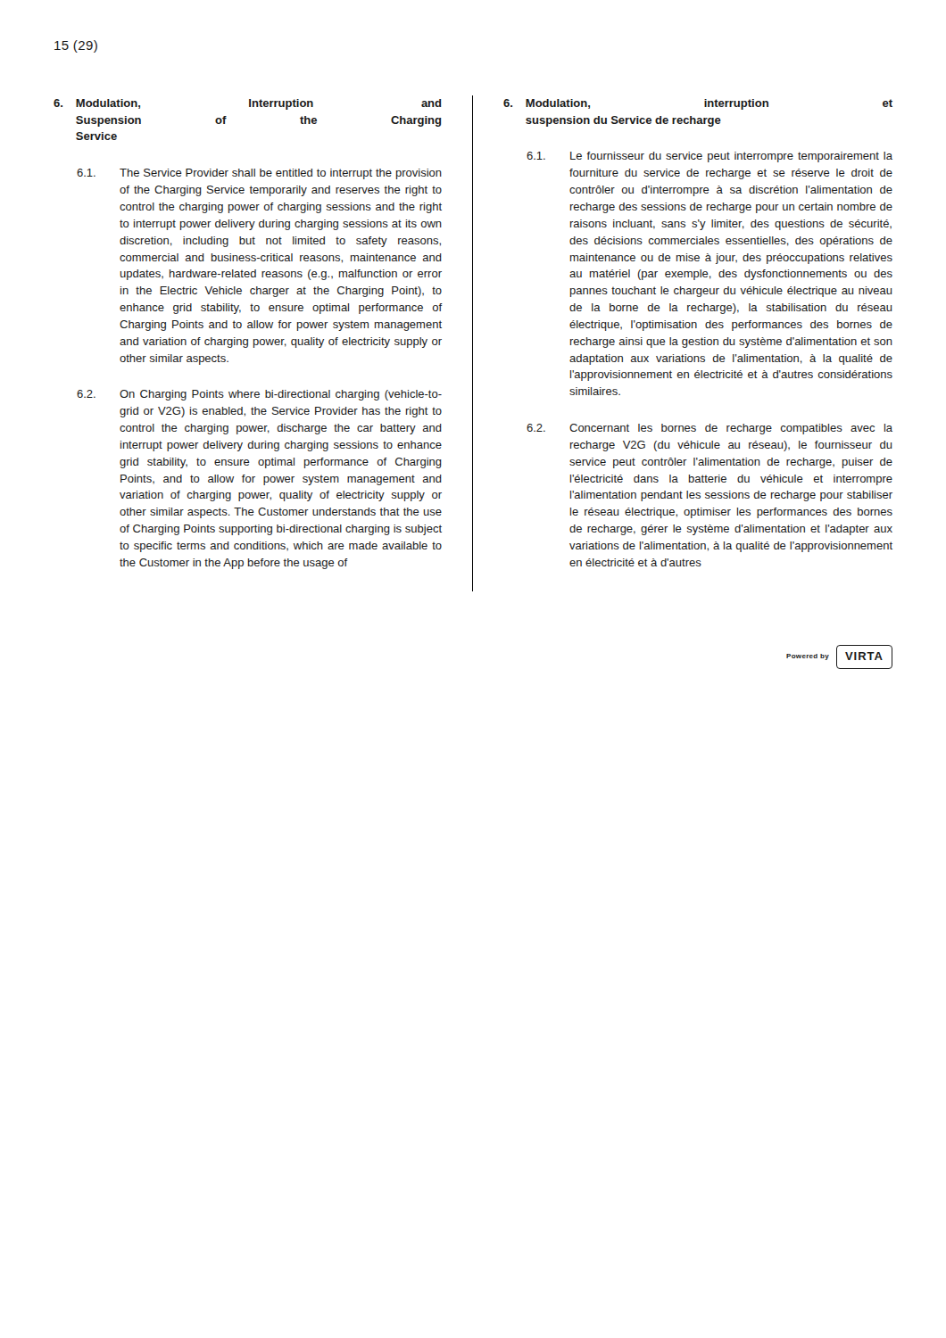15(29)
6. Modulation, Interruption and Suspension of the Charging Service
6.1. The Service Provider shall be entitled to interrupt the provision of the Charging Service temporarily and reserves the right to control the charging power of charging sessions and the right to interrupt power delivery during charging sessions at its own discretion, including but not limited to safety reasons, commercial and business-critical reasons, maintenance and updates, hardware-related reasons (e.g., malfunction or error in the Electric Vehicle charger at the Charging Point), to enhance grid stability, to ensure optimal performance of Charging Points and to allow for power system management and variation of charging power, quality of electricity supply or other similar aspects.
6.2. On Charging Points where bi-directional charging (vehicle-to-grid or V2G) is enabled, the Service Provider has the right to control the charging power, discharge the car battery and interrupt power delivery during charging sessions to enhance grid stability, to ensure optimal performance of Charging Points, and to allow for power system management and variation of charging power, quality of electricity supply or other similar aspects. The Customer understands that the use of Charging Points supporting bi-directional charging is subject to specific terms and conditions, which are made available to the Customer in the App before the usage of
6. Modulation, interruption et suspension du Service de recharge
6.1. Le fournisseur du service peut interrompre temporairement la fourniture du service de recharge et se réserve le droit de contrôler ou d'interrompre à sa discrétion l'alimentation de recharge des sessions de recharge pour un certain nombre de raisons incluant, sans s'y limiter, des questions de sécurité, des décisions commerciales essentielles, des opérations de maintenance ou de mise à jour, des préoccupations relatives au matériel (par exemple, des dysfonctionnements ou des pannes touchant le chargeur du véhicule électrique au niveau de la borne de la recharge), la stabilisation du réseau électrique, l'optimisation des performances des bornes de recharge ainsi que la gestion du système d'alimentation et son adaptation aux variations de l'alimentation, à la qualité de l'approvisionnement en électricité et à d'autres considérations similaires.
6.2. Concernant les bornes de recharge compatibles avec la recharge V2G (du véhicule au réseau), le fournisseur du service peut contrôler l'alimentation de recharge, puiser de l'électricité dans la batterie du véhicule et interrompre l'alimentation pendant les sessions de recharge pour stabiliser le réseau électrique, optimiser les performances des bornes de recharge, gérer le système d'alimentation et l'adapter aux variations de l'alimentation, à la qualité de l'approvisionnement en électricité et à d'autres
Powered by VIRTA